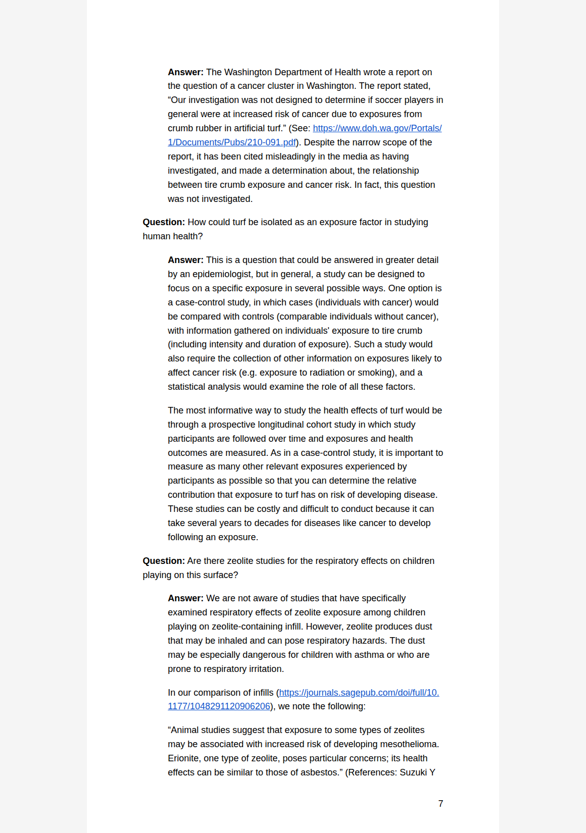Answer: The Washington Department of Health wrote a report on the question of a cancer cluster in Washington. The report stated, “Our investigation was not designed to determine if soccer players in general were at increased risk of cancer due to exposures from crumb rubber in artificial turf.” (See: https://www.doh.wa.gov/Portals/1/Documents/Pubs/210-091.pdf). Despite the narrow scope of the report, it has been cited misleadingly in the media as having investigated, and made a determination about, the relationship between tire crumb exposure and cancer risk. In fact, this question was not investigated.
Question: How could turf be isolated as an exposure factor in studying human health?
Answer: This is a question that could be answered in greater detail by an epidemiologist, but in general, a study can be designed to focus on a specific exposure in several possible ways. One option is a case-control study, in which cases (individuals with cancer) would be compared with controls (comparable individuals without cancer), with information gathered on individuals' exposure to tire crumb (including intensity and duration of exposure). Such a study would also require the collection of other information on exposures likely to affect cancer risk (e.g. exposure to radiation or smoking), and a statistical analysis would examine the role of all these factors.
The most informative way to study the health effects of turf would be through a prospective longitudinal cohort study in which study participants are followed over time and exposures and health outcomes are measured. As in a case-control study, it is important to measure as many other relevant exposures experienced by participants as possible so that you can determine the relative contribution that exposure to turf has on risk of developing disease. These studies can be costly and difficult to conduct because it can take several years to decades for diseases like cancer to develop following an exposure.
Question: Are there zeolite studies for the respiratory effects on children playing on this surface?
Answer: We are not aware of studies that have specifically examined respiratory effects of zeolite exposure among children playing on zeolite-containing infill. However, zeolite produces dust that may be inhaled and can pose respiratory hazards. The dust may be especially dangerous for children with asthma or who are prone to respiratory irritation.
In our comparison of infills (https://journals.sagepub.com/doi/full/10.1177/1048291120906206), we note the following:
“Animal studies suggest that exposure to some types of zeolites may be associated with increased risk of developing mesothelioma. Erionite, one type of zeolite, poses particular concerns; its health effects can be similar to those of asbestos.” (References: Suzuki Y
7